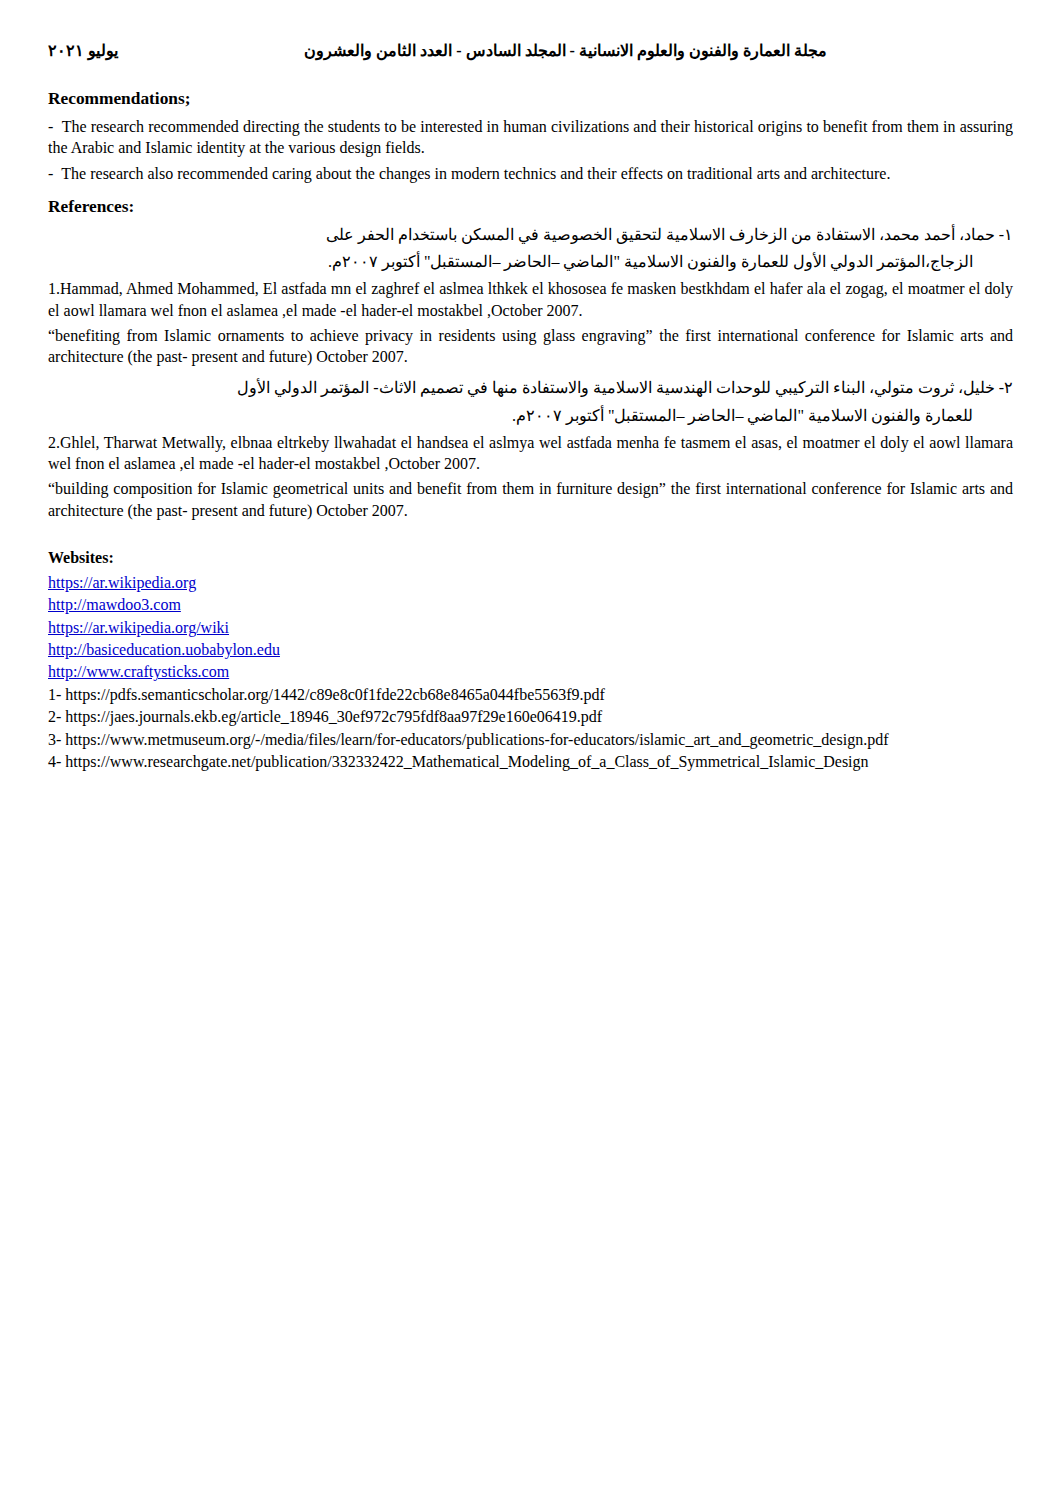يوليو ٢٠٢١
مجلة العمارة والفنون والعلوم الانسانية - المجلد السادس - العدد الثامن والعشرون
Recommendations;
- The research recommended directing the students to be interested in human civilizations and their historical origins to benefit from them in assuring the Arabic and Islamic identity at the various design fields.
- The research also recommended caring about the changes in modern technics and their effects on traditional arts and architecture.
References:
١- حماد، أحمد محمد، الاستفادة من الزخارف الاسلامية لتحقيق الخصوصية في المسكن باستخدام الحفر على
الزجاج،المؤتمر الدولي الأول للعمارة والفنون الاسلامية "الماضي –الحاضر –المستقبل" أكتوبر ٢٠٠٧م.
1.Hammad, Ahmed Mohammed, El astfada mn el zaghref el aslmea lthkek el khososea fe masken bestkhdam el hafer ala el zogag, el moatmer el doly el aowl llamara wel fnon el aslamea ,el made -el hader-el mostakbel ,October 2007.
“benefiting from Islamic ornaments to achieve privacy in residents using glass engraving” the first international conference for Islamic arts and architecture (the past- present and future) October 2007.
٢- خليل، ثروت متولي، البناء التركيبي للوحدات الهندسية الاسلامية والاستفادة منها في تصميم الاثاث- المؤتمر الدولي الأول
للعمارة والفنون الاسلامية "الماضي –الحاضر –المستقبل" أكتوبر ٢٠٠٧م.
2.Ghlel, Tharwat Metwally, elbnaa eltrkeby llwahadat el handsea el aslmya wel astfada menha fe tasmem el asas, el moatmer el doly el aowl llamara wel fnon el aslamea ,el made -el hader-el mostakbel ,October 2007.
“building composition for Islamic geometrical units and benefit from them in furniture design” the first international conference for Islamic arts and architecture (the past- present and future) October 2007.
Websites:
https://ar.wikipedia.org
http://mawdoo3.com
https://ar.wikipedia.org/wiki
http://basiceducation.uobabylon.edu
http://www.craftysticks.com
1- https://pdfs.semanticscholar.org/1442/c89e8c0f1fde22cb68e8465a044fbe5563f9.pdf
2- https://jaes.journals.ekb.eg/article_18946_30ef972c795fdf8aa97f29e160e06419.pdf
3- https://www.metmuseum.org/-/media/files/learn/for-educators/publications-for-educators/islamic_art_and_geometric_design.pdf
4- https://www.researchgate.net/publication/332332422_Mathematical_Modeling_of_a_Class_of_Symmetrical_Islamic_Design